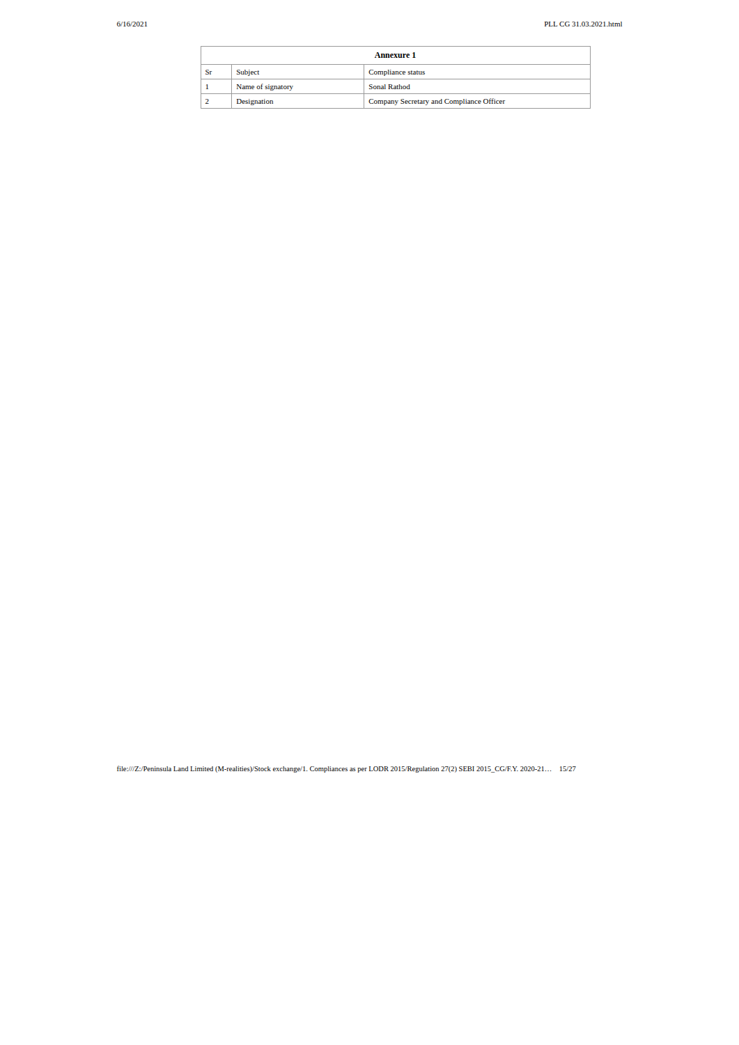6/16/2021
PLL CG 31.03.2021.html
| Annexure 1 |
| Sr | Subject | Compliance status |
| 1 | Name of signatory | Sonal Rathod |
| 2 | Designation | Company Secretary and Compliance Officer |
file:///Z:/Peninsula Land Limited (M-realities)/Stock exchange/1. Compliances as per LODR 2015/Regulation 27(2) SEBI 2015_CG/F.Y. 2020-21… 15/27